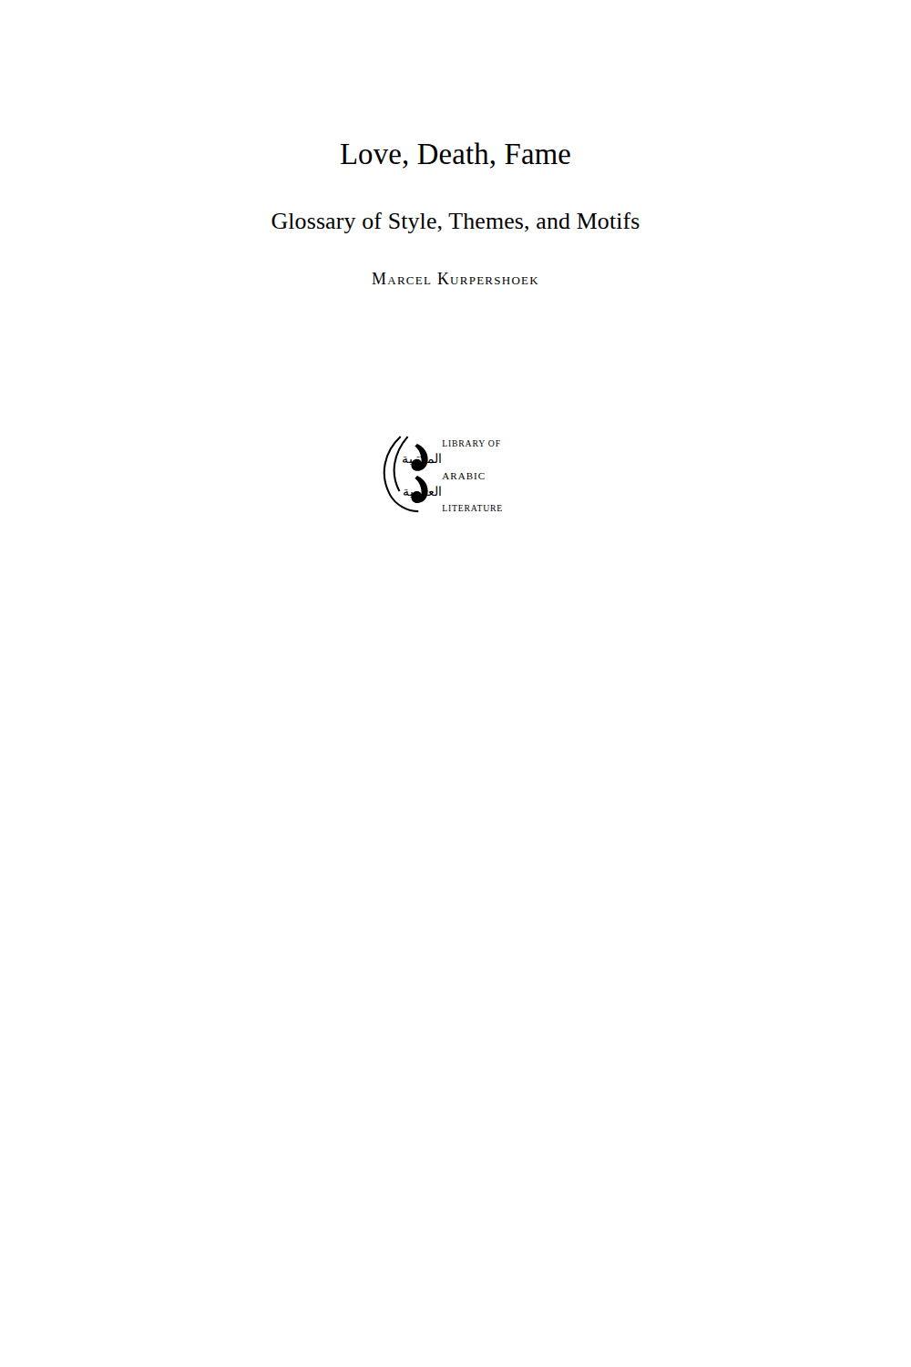Love, Death, Fame
Glossary of Style, Themes, and Motifs
Marcel Kurpershoek
LIBRARY OF المكتـبة ARABIC العربـية LITERATURE